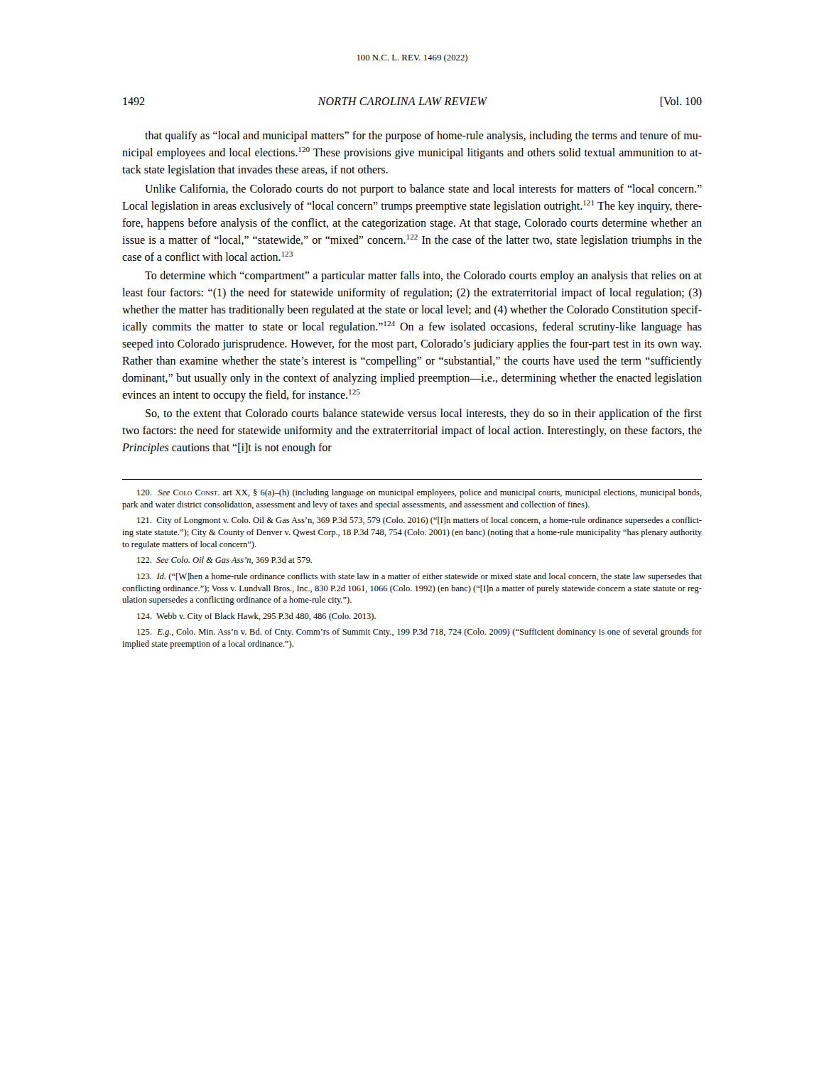100 N.C. L. REV. 1469 (2022)
1492 NORTH CAROLINA LAW REVIEW [Vol. 100
that qualify as “local and municipal matters” for the purpose of home-rule analysis, including the terms and tenure of municipal employees and local elections.120 These provisions give municipal litigants and others solid textual ammunition to attack state legislation that invades these areas, if not others.
Unlike California, the Colorado courts do not purport to balance state and local interests for matters of “local concern.” Local legislation in areas exclusively of “local concern” trumps preemptive state legislation outright.121 The key inquiry, therefore, happens before analysis of the conflict, at the categorization stage. At that stage, Colorado courts determine whether an issue is a matter of “local,” “statewide,” or “mixed” concern.122 In the case of the latter two, state legislation triumphs in the case of a conflict with local action.123
To determine which “compartment” a particular matter falls into, the Colorado courts employ an analysis that relies on at least four factors: “(1) the need for statewide uniformity of regulation; (2) the extraterritorial impact of local regulation; (3) whether the matter has traditionally been regulated at the state or local level; and (4) whether the Colorado Constitution specifically commits the matter to state or local regulation.”124 On a few isolated occasions, federal scrutiny-like language has seeped into Colorado jurisprudence. However, for the most part, Colorado’s judiciary applies the four-part test in its own way. Rather than examine whether the state’s interest is “compelling” or “substantial,” the courts have used the term “sufficiently dominant,” but usually only in the context of analyzing implied preemption—i.e., determining whether the enacted legislation evinces an intent to occupy the field, for instance.125
So, to the extent that Colorado courts balance statewide versus local interests, they do so in their application of the first two factors: the need for statewide uniformity and the extraterritorial impact of local action. Interestingly, on these factors, the Principles cautions that “[i]t is not enough for
See Colo Const. art XX, § 6(a)–(h) (including language on municipal employees, police and municipal courts, municipal elections, municipal bonds, park and water district consolidation, assessment and levy of taxes and special assessments, and assessment and collection of fines).
City of Longmont v. Colo. Oil & Gas Ass’n, 369 P.3d 573, 579 (Colo. 2016) (“[I]n matters of local concern, a home-rule ordinance supersedes a conflicting state statute.”); City & County of Denver v. Qwest Corp., 18 P.3d 748, 754 (Colo. 2001) (en banc) (noting that a home-rule municipality “has plenary authority to regulate matters of local concern”).
See Colo. Oil & Gas Ass’n, 369 P.3d at 579.
Id. (“[W]hen a home-rule ordinance conflicts with state law in a matter of either statewide or mixed state and local concern, the state law supersedes that conflicting ordinance.”); Voss v. Lundvall Bros., Inc., 830 P.2d 1061, 1066 (Colo. 1992) (en banc) (“[I]n a matter of purely statewide concern a state statute or regulation supersedes a conflicting ordinance of a home-rule city.”).
Webb v. City of Black Hawk, 295 P.3d 480, 486 (Colo. 2013).
E.g., Colo. Min. Ass’n v. Bd. of Cnty. Comm’rs of Summit Cnty., 199 P.3d 718, 724 (Colo. 2009) (“Sufficient dominancy is one of several grounds for implied state preemption of a local ordinance.”).